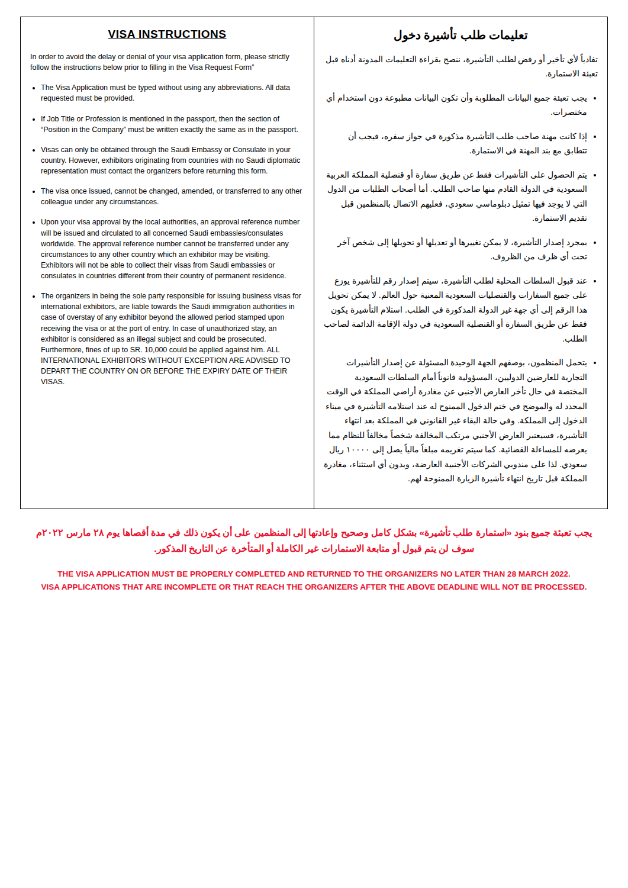| VISA INSTRUCTIONS In order to avoid the delay or denial of your visa application form, please strictly follow the instructions below prior to filling in the Visa Request Form” The Visa Application must be typed without using any abbreviations. All data requested must be provided. If Job Title or Profession is mentioned in the passport, then the section of “Position in the Company” must be written exactly the same as in the passport. Visas can only be obtained through the Saudi Embassy or Consulate in your country. However, exhibitors originating from countries with no Saudi diplomatic representation must contact the organizers before returning this form. The visa once issued, cannot be changed, amended, or transferred to any other colleague under any circumstances. Upon your visa approval by the local authorities, an approval reference number will be issued and circulated to all concerned Saudi embassies/consulates worldwide. The approval reference number cannot be transferred under any circumstances to any other country which an exhibitor may be visiting. Exhibitors will not be able to collect their visas from Saudi embassies or consulates in countries different from their country of permanent residence. The organizers in being the sole party responsible for issuing business visas for international exhibitors, are liable towards the Saudi immigration authorities in case of overstay of any exhibitor beyond the allowed period stamped upon receiving the visa or at the port of entry. In case of unauthorized stay, an exhibitor is considered as an illegal subject and could be prosecuted. Furthermore, fines of up to SR. 10,000 could be applied against him. ALL INTERNATIONAL EXHIBITORS WITHOUT EXCEPTION ARE ADVISED TO DEPART THE COUNTRY ON OR BEFORE THE EXPIRY DATE OF THEIR VISAS. | تعليمات طلب تأشيرة دخول تفادياً لأي تأخير أو رفض لطلب التأشيرة، ننصح بقراءة التعليمات المدونة أدناه قبل تعبئة الاستمارة. يجب تعبئة جميع البيانات المطلوبة وأن تكون البيانات مطبوعة دون استخدام أي مختصرات. إذا كانت مهنة صاحب طلب التأشيرة مذكورة في جواز سفره، فيجب أن تتطابق مع بند المهنة في الاستمارة. يتم الحصول على التأشيرات فقط عن طريق سفارة أو قنصلية المملكة العربية السعودية في الدولة القادم منها صاحب الطلب. أما أصحاب الطلبات من الدول التي لا يوجد فيها تمثيل دبلوماسي سعودي، فعليهم الاتصال بالمنظمين قبل تقديم الاستمارة. بمجرد إصدار التأشيرة، لا يمكن تغييرها أو تعديلها أو تحويلها إلى شخص آخر تحت أي ظرف من الظروف. عند قبول السلطات المحلية لطلب التأشيرة، سيتم إصدار رقم للتأشيرة يوزع على جميع السفارات والقنصليات السعودية المعنية حول العالم. لا يمكن تحويل هذا الرقم إلى أي جهة غير الدولة المذكورة في الطلب. استلام التأشيرة يكون فقط عن طريق السفارة أو القنصلية السعودية في دولة الإقامة الدائمة لصاحب الطلب. يتحمل المنظمون، بوصفهم الجهة الوحيدة المسئولة عن إصدار التأشيرات التجارية للعارضين الدوليين، المسؤولية قانوناً أمام السلطات السعودية المختصة في حال تأخر العارض الأجنبي عن مغادرة أراضي المملكة في الوقت المحدد له والموضح في ختم الدخول الممنوح له عند استلامه التأشيرة في ميناء الدخول إلى المملكة. وفي حالة البقاء غير القانوني في المملكة بعد انتهاء التأشيرة، فسيعتبر العارض الأجنبي مرتكب المخالفة شخصاً مخالفاً للنظام مما يعرضه للمساءلة القضائية. كما سيتم تغريمه مبلغاً مالياً يصل إلى ١٠٠٠٠ ريال سعودي. لذا على مندوبي الشركات الأجنبية العارضة، وبدون أي استثناء، مغادرة المملكة قبل تاريخ انتهاء تأشيرة الزيارة الممنوحة لهم. |
يجب تعبئة جميع بنود «استمارة طلب تأشيرة» بشكل كامل وصحيح وإعادتها إلى المنظمين على أن يكون ذلك في مدة أقصاها يوم ٢٨ مارس ٢٠٢٢م
سوف لن يتم قبول أو متابعة الاستمارات غير الكاملة أو المتأخرة عن التاريخ المذكور.
THE VISA APPLICATION MUST BE PROPERLY COMPLETED AND RETURNED TO THE ORGANIZERS NO LATER THAN 28 MARCH 2022.
VISA APPLICATIONS THAT ARE INCOMPLETE OR THAT REACH THE ORGANIZERS AFTER THE ABOVE DEADLINE WILL NOT BE PROCESSED.